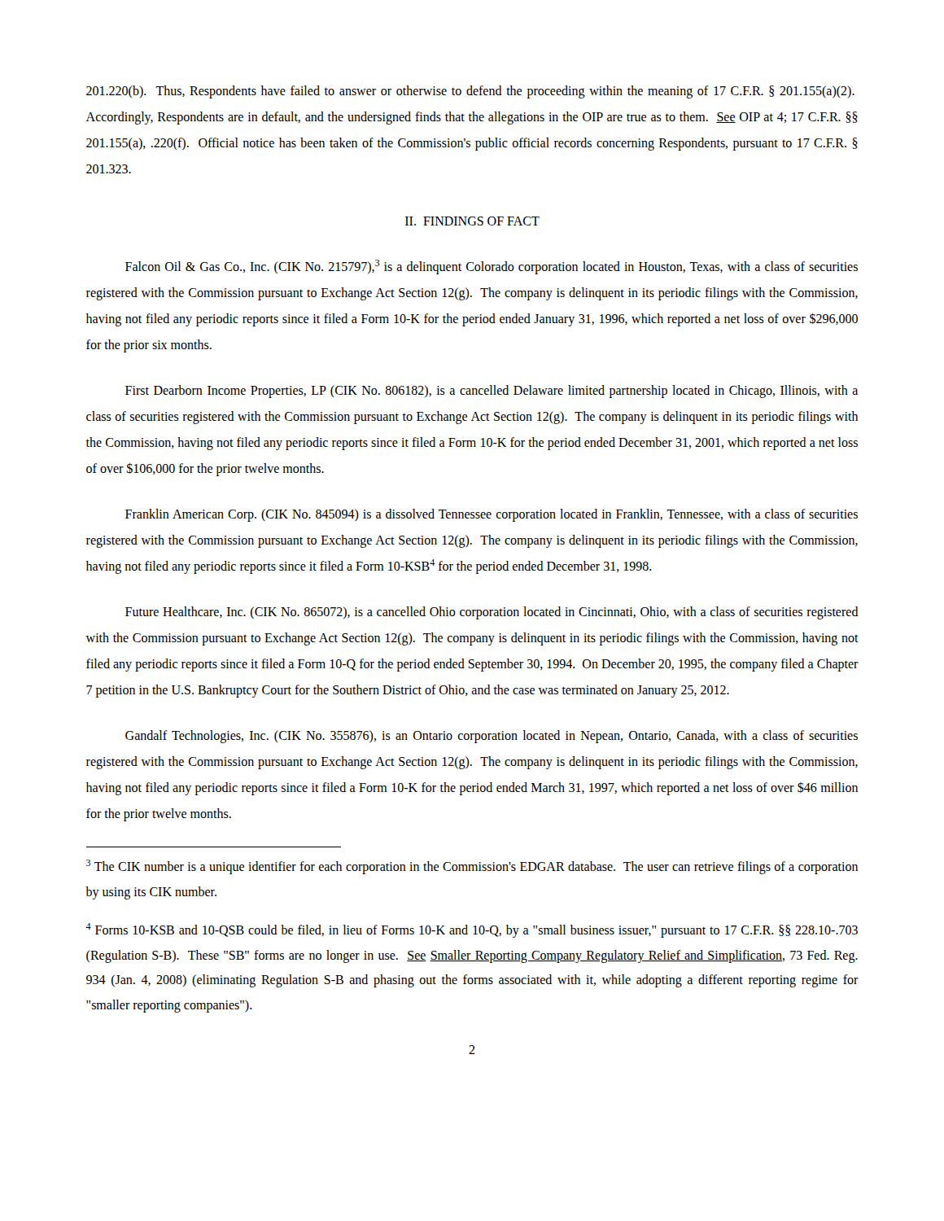201.220(b). Thus, Respondents have failed to answer or otherwise to defend the proceeding within the meaning of 17 C.F.R. § 201.155(a)(2). Accordingly, Respondents are in default, and the undersigned finds that the allegations in the OIP are true as to them. See OIP at 4; 17 C.F.R. §§ 201.155(a), .220(f). Official notice has been taken of the Commission's public official records concerning Respondents, pursuant to 17 C.F.R. § 201.323.
II. FINDINGS OF FACT
Falcon Oil & Gas Co., Inc. (CIK No. 215797),3 is a delinquent Colorado corporation located in Houston, Texas, with a class of securities registered with the Commission pursuant to Exchange Act Section 12(g). The company is delinquent in its periodic filings with the Commission, having not filed any periodic reports since it filed a Form 10-K for the period ended January 31, 1996, which reported a net loss of over $296,000 for the prior six months.
First Dearborn Income Properties, LP (CIK No. 806182), is a cancelled Delaware limited partnership located in Chicago, Illinois, with a class of securities registered with the Commission pursuant to Exchange Act Section 12(g). The company is delinquent in its periodic filings with the Commission, having not filed any periodic reports since it filed a Form 10-K for the period ended December 31, 2001, which reported a net loss of over $106,000 for the prior twelve months.
Franklin American Corp. (CIK No. 845094) is a dissolved Tennessee corporation located in Franklin, Tennessee, with a class of securities registered with the Commission pursuant to Exchange Act Section 12(g). The company is delinquent in its periodic filings with the Commission, having not filed any periodic reports since it filed a Form 10-KSB4 for the period ended December 31, 1998.
Future Healthcare, Inc. (CIK No. 865072), is a cancelled Ohio corporation located in Cincinnati, Ohio, with a class of securities registered with the Commission pursuant to Exchange Act Section 12(g). The company is delinquent in its periodic filings with the Commission, having not filed any periodic reports since it filed a Form 10-Q for the period ended September 30, 1994. On December 20, 1995, the company filed a Chapter 7 petition in the U.S. Bankruptcy Court for the Southern District of Ohio, and the case was terminated on January 25, 2012.
Gandalf Technologies, Inc. (CIK No. 355876), is an Ontario corporation located in Nepean, Ontario, Canada, with a class of securities registered with the Commission pursuant to Exchange Act Section 12(g). The company is delinquent in its periodic filings with the Commission, having not filed any periodic reports since it filed a Form 10-K for the period ended March 31, 1997, which reported a net loss of over $46 million for the prior twelve months.
3 The CIK number is a unique identifier for each corporation in the Commission's EDGAR database. The user can retrieve filings of a corporation by using its CIK number.
4 Forms 10-KSB and 10-QSB could be filed, in lieu of Forms 10-K and 10-Q, by a "small business issuer," pursuant to 17 C.F.R. §§ 228.10-.703 (Regulation S-B). These "SB" forms are no longer in use. See Smaller Reporting Company Regulatory Relief and Simplification, 73 Fed. Reg. 934 (Jan. 4, 2008) (eliminating Regulation S-B and phasing out the forms associated with it, while adopting a different reporting regime for "smaller reporting companies").
2